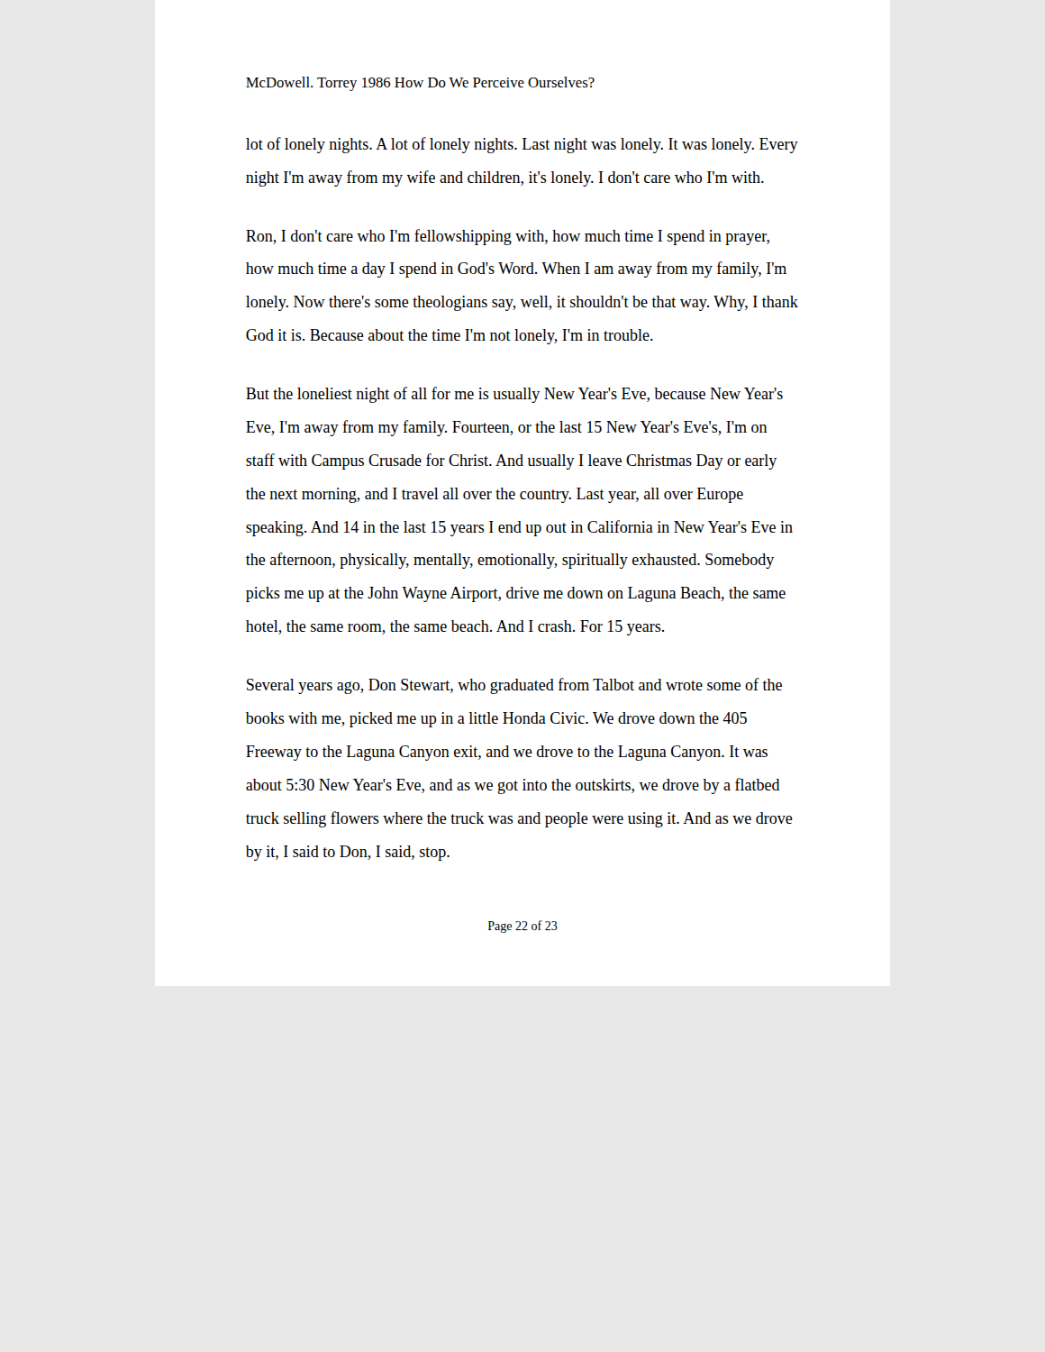McDowell. Torrey 1986 How Do We Perceive Ourselves?
lot of lonely nights. A lot of lonely nights. Last night was lonely. It was lonely. Every night I'm away from my wife and children, it's lonely. I don't care who I'm with.
Ron, I don't care who I'm fellowshipping with, how much time I spend in prayer, how much time a day I spend in God's Word. When I am away from my family, I'm lonely. Now there's some theologians say, well, it shouldn't be that way. Why, I thank God it is. Because about the time I'm not lonely, I'm in trouble.
But the loneliest night of all for me is usually New Year's Eve, because New Year's Eve, I'm away from my family. Fourteen, or the last 15 New Year's Eve's, I'm on staff with Campus Crusade for Christ. And usually I leave Christmas Day or early the next morning, and I travel all over the country. Last year, all over Europe speaking. And 14 in the last 15 years I end up out in California in New Year's Eve in the afternoon, physically, mentally, emotionally, spiritually exhausted. Somebody picks me up at the John Wayne Airport, drive me down on Laguna Beach, the same hotel, the same room, the same beach. And I crash. For 15 years.
Several years ago, Don Stewart, who graduated from Talbot and wrote some of the books with me, picked me up in a little Honda Civic. We drove down the 405 Freeway to the Laguna Canyon exit, and we drove to the Laguna Canyon. It was about 5:30 New Year's Eve, and as we got into the outskirts, we drove by a flatbed truck selling flowers where the truck was and people were using it. And as we drove by it, I said to Don, I said, stop.
Page 22 of 23